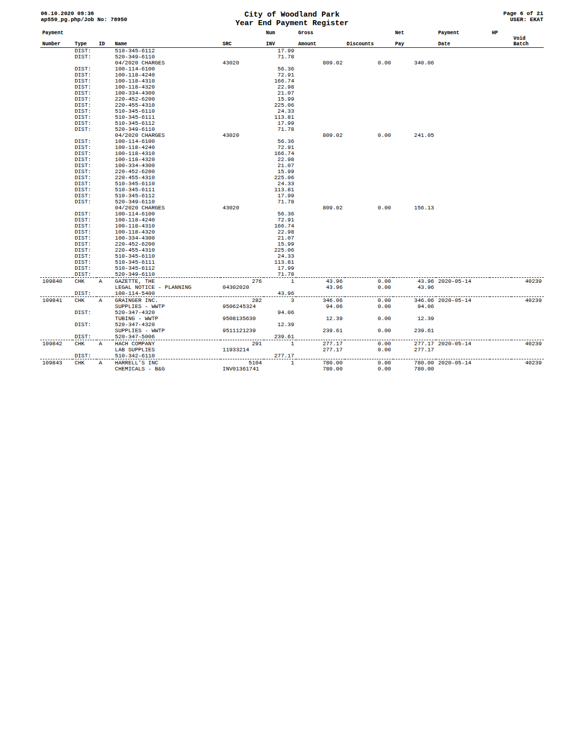| 06.10.2020 09:36 ap550_pg.php/Job No: 78950 | City of Woodland Park Year End Payment Register | Page 6 of 21 USER: EKAT |
| Payment | | | | | Num | Gross | | Net | Payment | HP | |
| --- | --- | --- | --- | --- | --- | --- | --- | --- | --- | --- | --- |
| Number | Type | ID | Name | SRC | INV | Amount | Discounts | Pay | Date | | Void Batch |
| | DIST: | | 510-345-6112 | | 17.99 | | | | | | |
| | DIST: | | 520-349-6110 | | 71.78 | | | | | | |
| | | | 04/2020 CHARGES | 43020 | | 809.02 | 0.00 | 340.06 | | | |
| | DIST: | | 100-114-6100 | | 56.36 | | | | | | |
| | DIST: | | 100-118-4240 | | 72.91 | | | | | | |
| | DIST: | | 100-118-4310 | | 166.74 | | | | | | |
| | DIST: | | 100-118-4320 | | 22.98 | | | | | | |
| | DIST: | | 100-334-4300 | | 21.07 | | | | | | |
| | DIST: | | 220-452-6200 | | 15.99 | | | | | | |
| | DIST: | | 220-455-4310 | | 225.06 | | | | | | |
| | DIST: | | 510-345-6110 | | 24.33 | | | | | | |
| | DIST: | | 510-345-6111 | | 113.81 | | | | | | |
| | DIST: | | 510-345-6112 | | 17.99 | | | | | | |
| | DIST: | | 520-349-6110 | | 71.78 | | | | | | |
| | | | 04/2020 CHARGES | 43020 | | 809.02 | 0.00 | 241.05 | | | |
| | DIST: | | 100-114-6100 | | 56.36 | | | | | | |
| | DIST: | | 100-118-4240 | | 72.91 | | | | | | |
| | DIST: | | 100-118-4310 | | 166.74 | | | | | | |
| | DIST: | | 100-118-4320 | | 22.98 | | | | | | |
| | DIST: | | 100-334-4300 | | 21.07 | | | | | | |
| | DIST: | | 220-452-6200 | | 15.99 | | | | | | |
| | DIST: | | 220-455-4310 | | 225.06 | | | | | | |
| | DIST: | | 510-345-6110 | | 24.33 | | | | | | |
| | DIST: | | 510-345-6111 | | 113.81 | | | | | | |
| | DIST: | | 510-345-6112 | | 17.99 | | | | | | |
| | DIST: | | 520-349-6110 | | 71.78 | | | | | | |
| | | | 04/2020 CHARGES | 43020 | | 809.02 | 0.00 | 156.13 | | | |
| | DIST: | | 100-114-6100 | | 56.36 | | | | | | |
| | DIST: | | 100-118-4240 | | 72.91 | | | | | | |
| | DIST: | | 100-118-4310 | | 166.74 | | | | | | |
| | DIST: | | 100-118-4320 | | 22.98 | | | | | | |
| | DIST: | | 100-334-4300 | | 21.07 | | | | | | |
| | DIST: | | 220-452-6200 | | 15.99 | | | | | | |
| | DIST: | | 220-455-4310 | | 225.06 | | | | | | |
| | DIST: | | 510-345-6110 | | 24.33 | | | | | | |
| | DIST: | | 510-345-6111 | | 113.81 | | | | | | |
| | DIST: | | 510-345-6112 | | 17.99 | | | | | | |
| | DIST: | | 520-349-6110 | | 71.78 | | | | | | |
| 109840 | CHK | A | GAZETTE, THE | 276 | 1 | 43.96 | 0.00 | 43.96 | 2020-05-14 | | 40239 |
| | | | LEGAL NOTICE - PLANNING | 04302020 | | 43.96 | 0.00 | 43.96 | | | |
| | DIST: | | 100-114-5400 | | 43.96 | | | | | | |
| 109841 | CHK | A | GRAINGER INC. | 282 | 3 | 346.06 | 0.00 | 346.06 | 2020-05-14 | | 40239 |
| | | | SUPPLIES - WWTP | 9506245324 | | 94.06 | 0.00 | 94.06 | | | |
| | DIST: | | 520-347-4320 | | 94.06 | | | | | | |
| | | | TUBING - WWTP | 9508135630 | | 12.39 | 0.00 | 12.39 | | | |
| | DIST: | | 520-347-4320 | | 12.39 | | | | | | |
| | | | SUPPLIES - WWTP | 9511121239 | | 239.61 | 0.00 | 239.61 | | | |
| | DIST: | | 520-347-5006 | | 239.61 | | | | | | |
| 109842 | CHK | A | HACH COMPANY | 291 | 1 | 277.17 | 0.00 | 277.17 | 2020-05-14 | | 40239 |
| | | | LAB SUPPLIES | 11933214 | | 277.17 | 0.00 | 277.17 | | | |
| | DIST: | | 510-342-6110 | | 277.17 | | | | | | |
| 109843 | CHK | A | HARRELL'S INC | 5104 | 1 | 780.00 | 0.00 | 780.00 | 2020-05-14 | | 40239 |
| | | | CHEMICALS - B&G | INV01361741 | | 780.00 | 0.00 | 780.00 | | | |